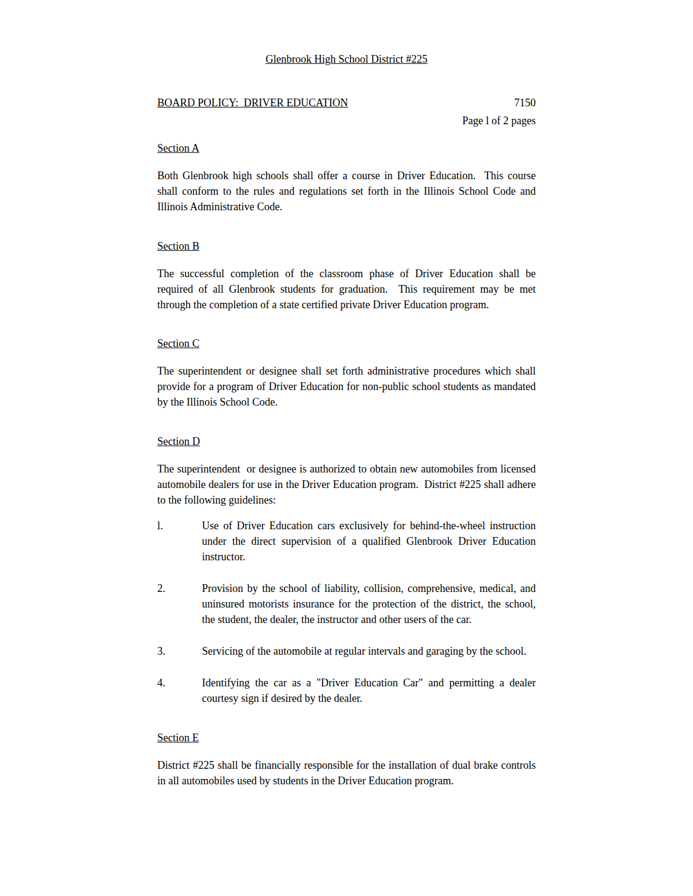Glenbrook High School District #225
7150 BOARD POLICY: DRIVER EDUCATION
Page l of 2 pages
Section A
Both Glenbrook high schools shall offer a course in Driver Education. This course shall conform to the rules and regulations set forth in the Illinois School Code and Illinois Administrative Code.
Section B
The successful completion of the classroom phase of Driver Education shall be required of all Glenbrook students for graduation. This requirement may be met through the completion of a state certified private Driver Education program.
Section C
The superintendent or designee shall set forth administrative procedures which shall provide for a program of Driver Education for non-public school students as mandated by the Illinois School Code.
Section D
The superintendent or designee is authorized to obtain new automobiles from licensed automobile dealers for use in the Driver Education program. District #225 shall adhere to the following guidelines:
l. Use of Driver Education cars exclusively for behind-the-wheel instruction under the direct supervision of a qualified Glenbrook Driver Education instructor.
2. Provision by the school of liability, collision, comprehensive, medical, and uninsured motorists insurance for the protection of the district, the school, the student, the dealer, the instructor and other users of the car.
3. Servicing of the automobile at regular intervals and garaging by the school.
4. Identifying the car as a "Driver Education Car" and permitting a dealer courtesy sign if desired by the dealer.
Section E
District #225 shall be financially responsible for the installation of dual brake controls in all automobiles used by students in the Driver Education program.